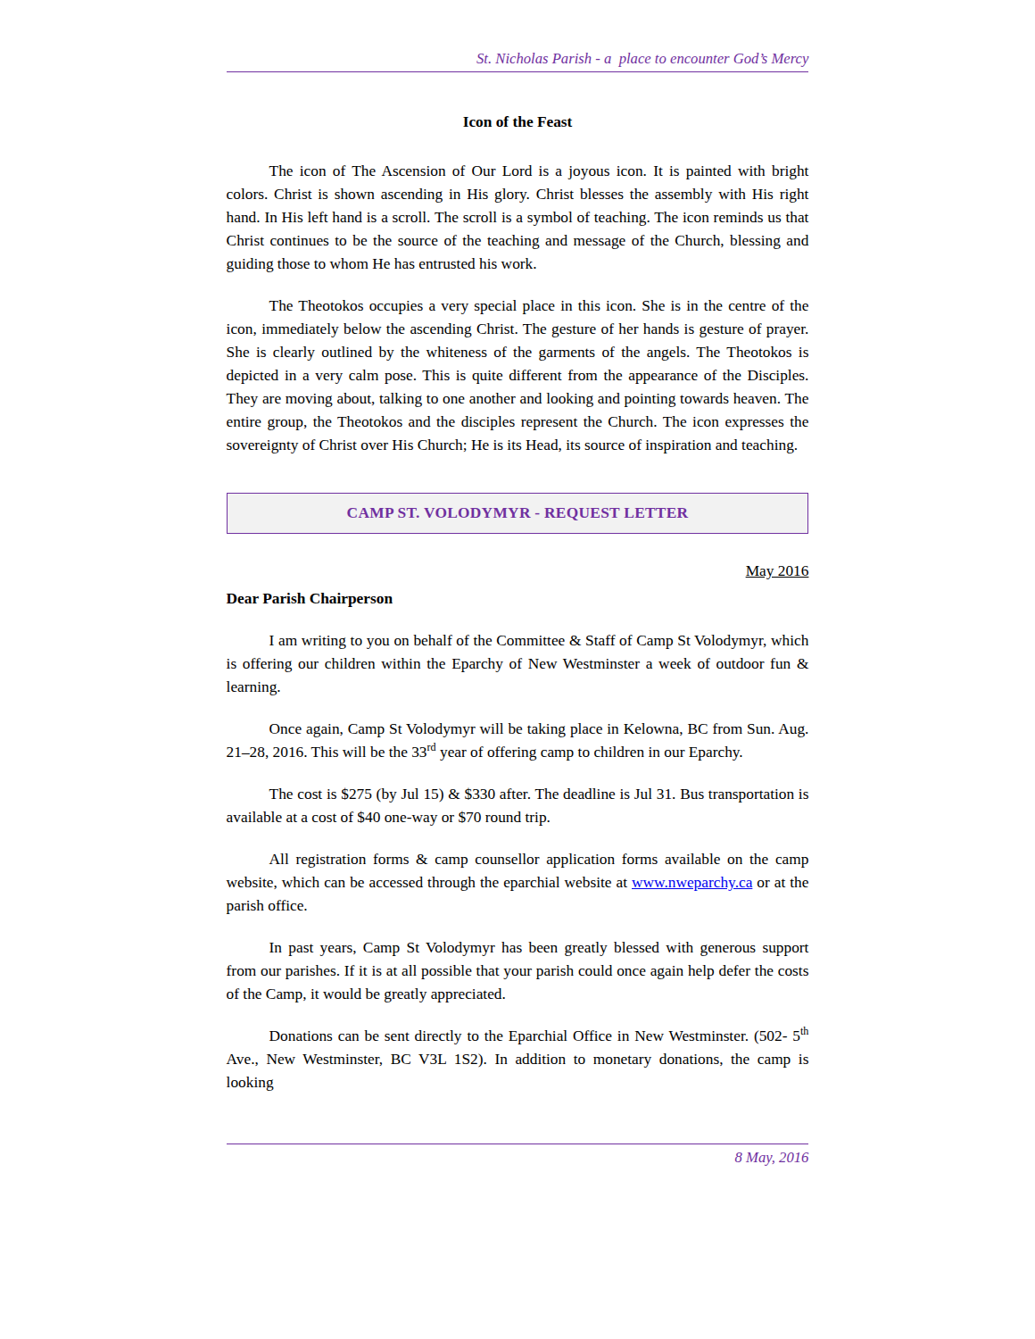St. Nicholas Parish - a place to encounter God’s Mercy
Icon of the Feast
The icon of The Ascension of Our Lord is a joyous icon. It is painted with bright colors. Christ is shown ascending in His glory. Christ blesses the assembly with His right hand. In His left hand is a scroll. The scroll is a symbol of teaching. The icon reminds us that Christ continues to be the source of the teaching and message of the Church, blessing and guiding those to whom He has entrusted his work.
The Theotokos occupies a very special place in this icon. She is in the centre of the icon, immediately below the ascending Christ. The gesture of her hands is gesture of prayer. She is clearly outlined by the whiteness of the garments of the angels. The Theotokos is depicted in a very calm pose. This is quite different from the appearance of the Disciples. They are moving about, talking to one another and looking and pointing towards heaven. The entire group, the Theotokos and the disciples represent the Church. The icon expresses the sovereignty of Christ over His Church; He is its Head, its source of inspiration and teaching.
CAMP ST. VOLODYMYR - REQUEST LETTER
May 2016
Dear Parish Chairperson
I am writing to you on behalf of the Committee & Staff of Camp St Volodymyr, which is offering our children within the Eparchy of New Westminster a week of outdoor fun & learning.
Once again, Camp St Volodymyr will be taking place in Kelowna, BC from Sun. Aug. 21–28, 2016. This will be the 33rd year of offering camp to children in our Eparchy.
The cost is $275 (by Jul 15) & $330 after. The deadline is Jul 31. Bus transportation is available at a cost of $40 one-way or $70 round trip.
All registration forms & camp counsellor application forms available on the camp website, which can be accessed through the eparchial website at www.nweparchy.ca or at the parish office.
In past years, Camp St Volodymyr has been greatly blessed with generous support from our parishes. If it is at all possible that your parish could once again help defer the costs of the Camp, it would be greatly appreciated.
Donations can be sent directly to the Eparchial Office in New Westminster. (502- 5th Ave., New Westminster, BC V3L 1S2). In addition to monetary donations, the camp is looking
8 May, 2016